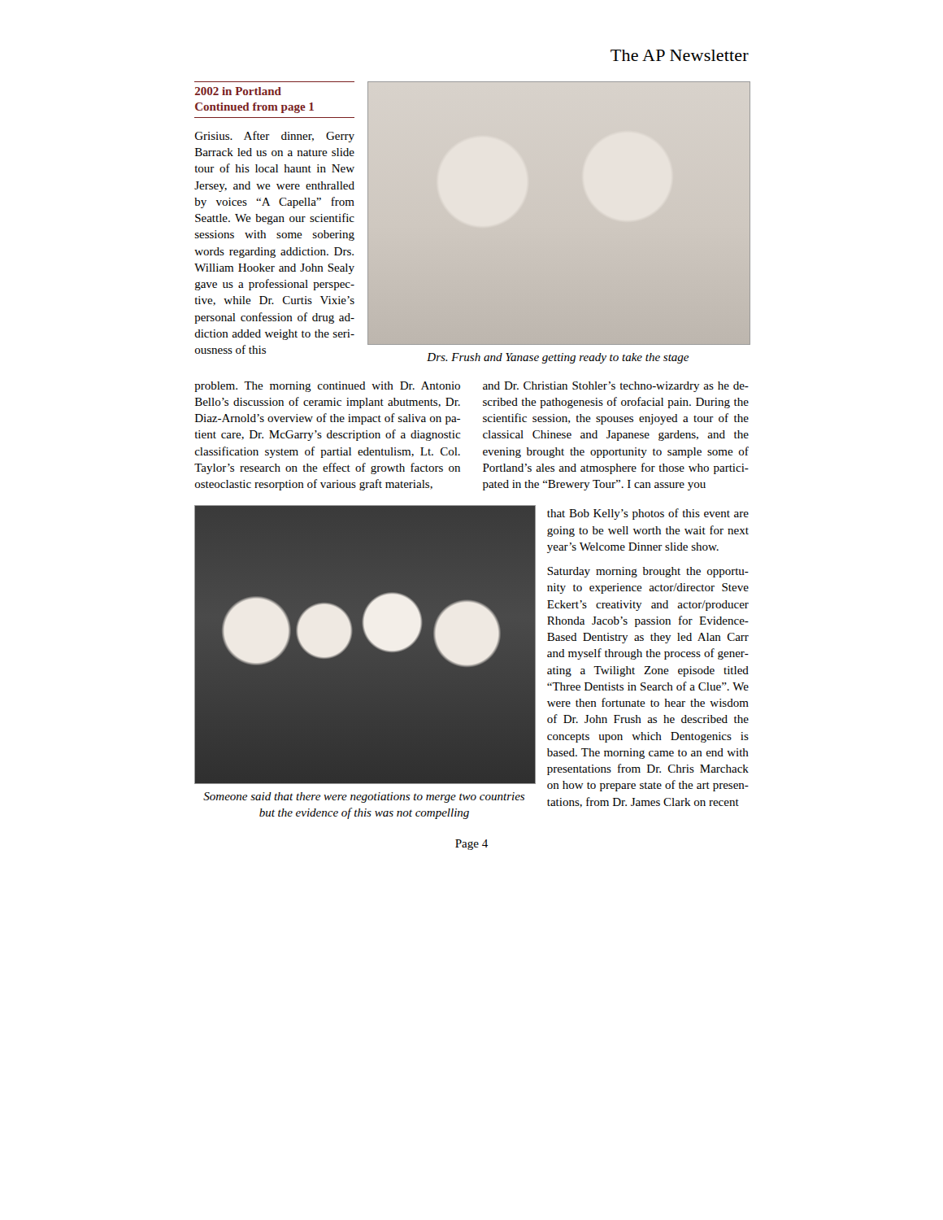The AP Newsletter
2002 in Portland
Continued from page 1
Grisius. After dinner, Gerry Barrack led us on a nature slide tour of his local haunt in New Jersey, and we were enthralled by voices “A Capella” from Seattle. We began our scientific sessions with some sobering words regarding addiction. Drs. William Hooker and John Sealy gave us a professional perspective, while Dr. Curtis Vixie’s personal confession of drug addiction added weight to the seriousness of this
Drs. Frush and Yanase getting ready to take the stage
problem. The morning continued with Dr. Antonio Bello’s discussion of ceramic implant abutments, Dr. Diaz-Arnold’s overview of the impact of saliva on patient care, Dr. McGarry’s description of a diagnostic classification system of partial edentulism, Lt. Col. Taylor’s research on the effect of growth factors on osteoclastic resorption of various graft materials,
and Dr. Christian Stohler’s techno-wizardry as he described the pathogenesis of orofacial pain. During the scientific session, the spouses enjoyed a tour of the classical Chinese and Japanese gardens, and the evening brought the opportunity to sample some of Portland’s ales and atmosphere for those who participated in the “Brewery Tour”. I can assure you
Someone said that there were negotiations to merge two countries but the evidence of this was not compelling
that Bob Kelly’s photos of this event are going to be well worth the wait for next year’s Welcome Dinner slide show.
Saturday morning brought the opportunity to experience actor/director Steve Eckert’s creativity and actor/producer Rhonda Jacob’s passion for Evidence-Based Dentistry as they led Alan Carr and myself through the process of generating a Twilight Zone episode titled “Three Dentists in Search of a Clue”. We were then fortunate to hear the wisdom of Dr. John Frush as he described the concepts upon which Dentogenics is based. The morning came to an end with presentations from Dr. Chris Marchack on how to prepare state of the art presentations, from Dr. James Clark on recent
Page 4